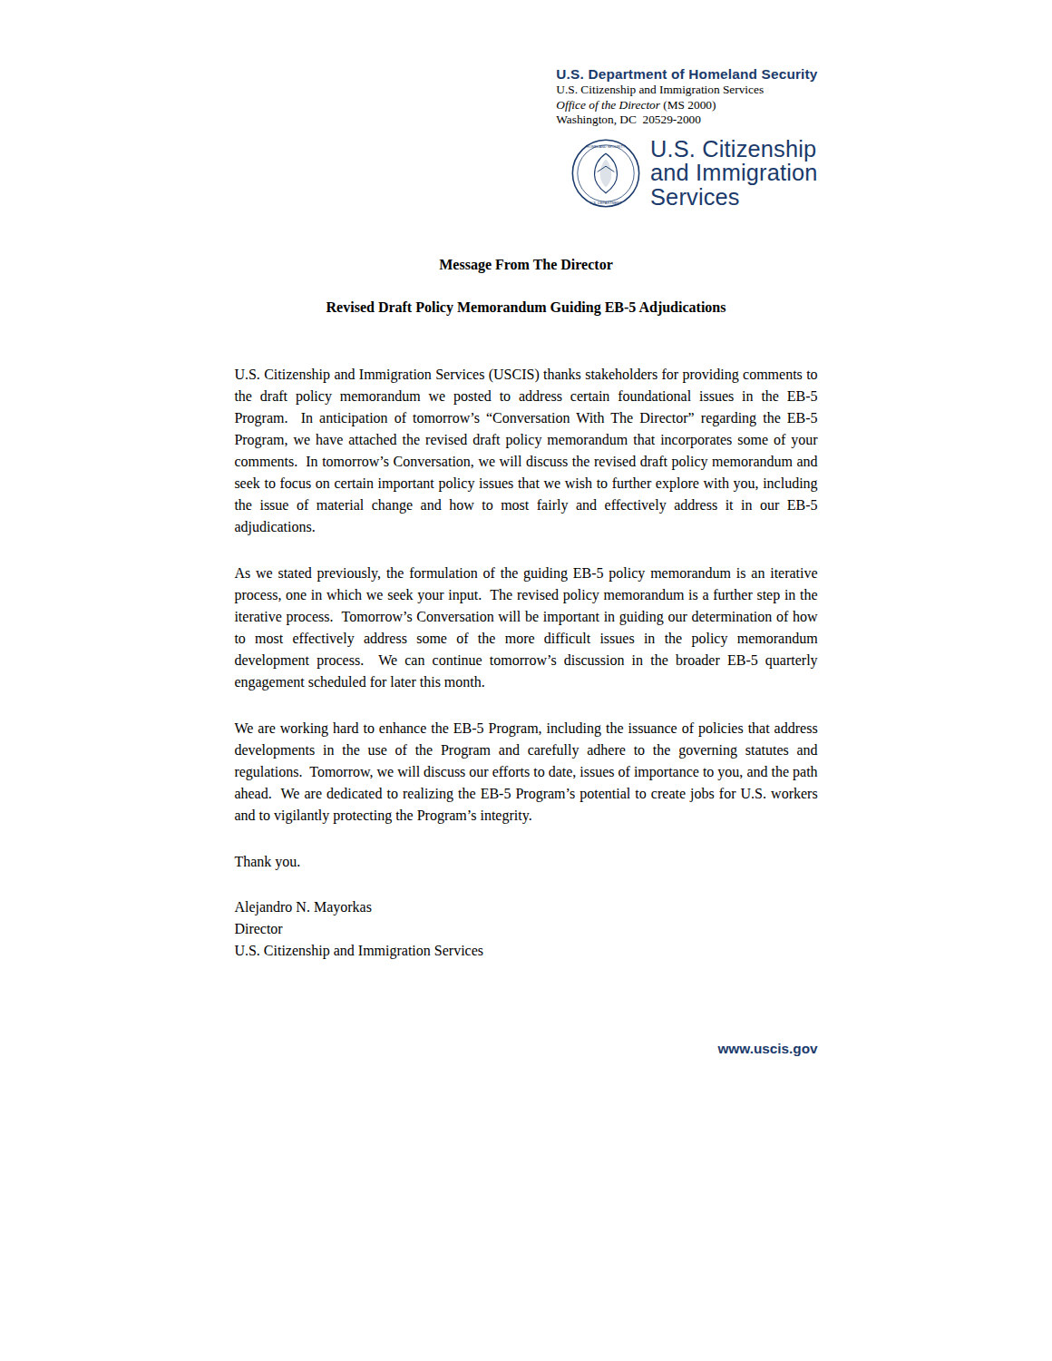U.S. Department of Homeland Security
U.S. Citizenship and Immigration Services
Office of the Director (MS 2000)
Washington, DC 20529-2000
HOMELAND SECURITY U.S. DEPARTMENT
U.S. Citizenship and Immigration Services
Message From The Director
Revised Draft Policy Memorandum Guiding EB-5 Adjudications
U.S. Citizenship and Immigration Services (USCIS) thanks stakeholders for providing comments to the draft policy memorandum we posted to address certain foundational issues in the EB-5 Program. In anticipation of tomorrow’s “Conversation With The Director” regarding the EB-5 Program, we have attached the revised draft policy memorandum that incorporates some of your comments. In tomorrow’s Conversation, we will discuss the revised draft policy memorandum and seek to focus on certain important policy issues that we wish to further explore with you, including the issue of material change and how to most fairly and effectively address it in our EB-5 adjudications.
As we stated previously, the formulation of the guiding EB-5 policy memorandum is an iterative process, one in which we seek your input. The revised policy memorandum is a further step in the iterative process. Tomorrow’s Conversation will be important in guiding our determination of how to most effectively address some of the more difficult issues in the policy memorandum development process. We can continue tomorrow’s discussion in the broader EB-5 quarterly engagement scheduled for later this month.
We are working hard to enhance the EB-5 Program, including the issuance of policies that address developments in the use of the Program and carefully adhere to the governing statutes and regulations. Tomorrow, we will discuss our efforts to date, issues of importance to you, and the path ahead. We are dedicated to realizing the EB-5 Program’s potential to create jobs for U.S. workers and to vigilantly protecting the Program’s integrity.
Thank you.
Alejandro N. Mayorkas
Director
U.S. Citizenship and Immigration Services
www.uscis.gov